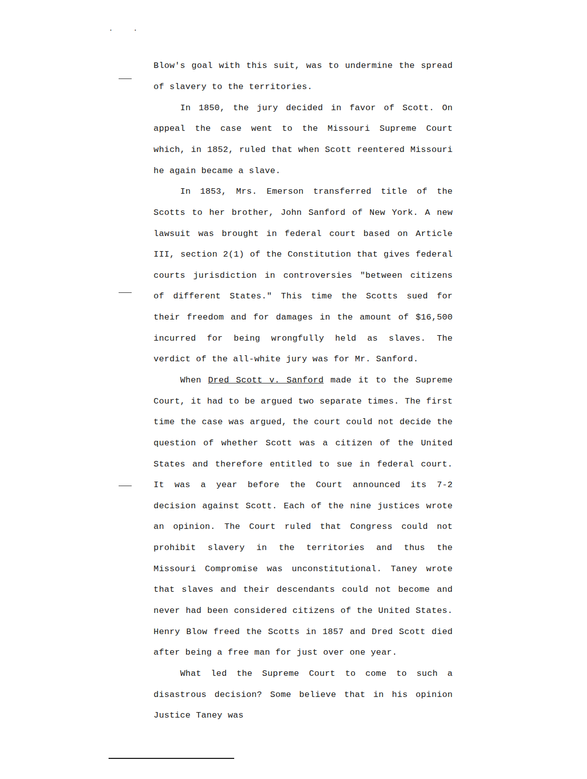..
Blow's goal with this suit, was to undermine the spread of slavery to the territories.
In 1850, the jury decided in favor of Scott. On appeal the case went to the Missouri Supreme Court which, in 1852, ruled that when Scott reentered Missouri he again became a slave.
In 1853, Mrs. Emerson transferred title of the Scotts to her brother, John Sanford of New York. A new lawsuit was brought in federal court based on Article III, section 2(1) of the Constitution that gives federal courts jurisdiction in controversies "between citizens of different States." This time the Scotts sued for their freedom and for damages in the amount of $16,500 incurred for being wrongfully held as slaves. The verdict of the all-white jury was for Mr. Sanford.
When Dred Scott v. Sanford made it to the Supreme Court, it had to be argued two separate times. The first time the case was argued, the court could not decide the question of whether Scott was a citizen of the United States and therefore entitled to sue in federal court. It was a year before the Court announced its 7-2 decision against Scott. Each of the nine justices wrote an opinion. The Court ruled that Congress could not prohibit slavery in the territories and thus the Missouri Compromise was unconstitutional. Taney wrote that slaves and their descendants could not become and never had been considered citizens of the United States. Henry Blow freed the Scotts in 1857 and Dred Scott died after being a free man for just over one year.
What led the Supreme Court to come to such a disastrous decision? Some believe that in his opinion Justice Taney was